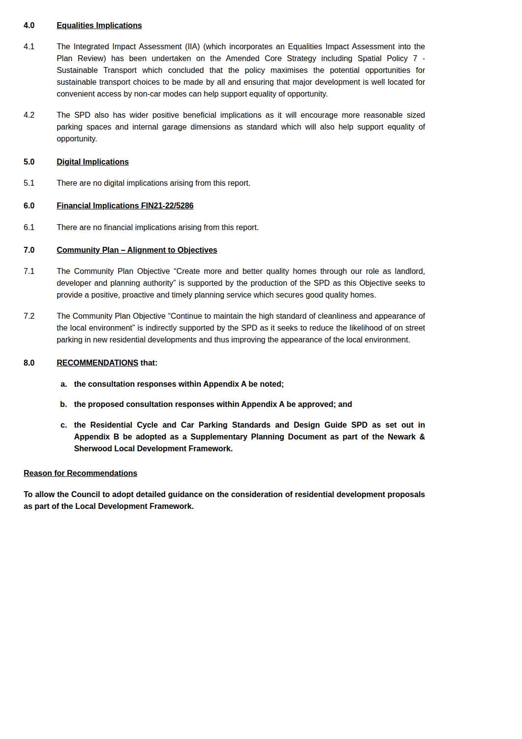4.0
Equalities Implications
4.1 The Integrated Impact Assessment (IIA) (which incorporates an Equalities Impact Assessment into the Plan Review) has been undertaken on the Amended Core Strategy including Spatial Policy 7 - Sustainable Transport which concluded that the policy maximises the potential opportunities for sustainable transport choices to be made by all and ensuring that major development is well located for convenient access by non-car modes can help support equality of opportunity.
4.2 The SPD also has wider positive beneficial implications as it will encourage more reasonable sized parking spaces and internal garage dimensions as standard which will also help support equality of opportunity.
5.0
Digital Implications
5.1 There are no digital implications arising from this report.
6.0
Financial Implications FIN21-22/5286
6.1 There are no financial implications arising from this report.
7.0
Community Plan – Alignment to Objectives
7.1 The Community Plan Objective “Create more and better quality homes through our role as landlord, developer and planning authority” is supported by the production of the SPD as this Objective seeks to provide a positive, proactive and timely planning service which secures good quality homes.
7.2 The Community Plan Objective “Continue to maintain the high standard of cleanliness and appearance of the local environment” is indirectly supported by the SPD as it seeks to reduce the likelihood of on street parking in new residential developments and thus improving the appearance of the local environment.
8.0
RECOMMENDATIONS
that:
the consultation responses within Appendix A be noted;
the proposed consultation responses within Appendix A be approved; and
the Residential Cycle and Car Parking Standards and Design Guide SPD as set out in Appendix B be adopted as a Supplementary Planning Document as part of the Newark & Sherwood Local Development Framework.
Reason for Recommendations
To allow the Council to adopt detailed guidance on the consideration of residential development proposals as part of the Local Development Framework.